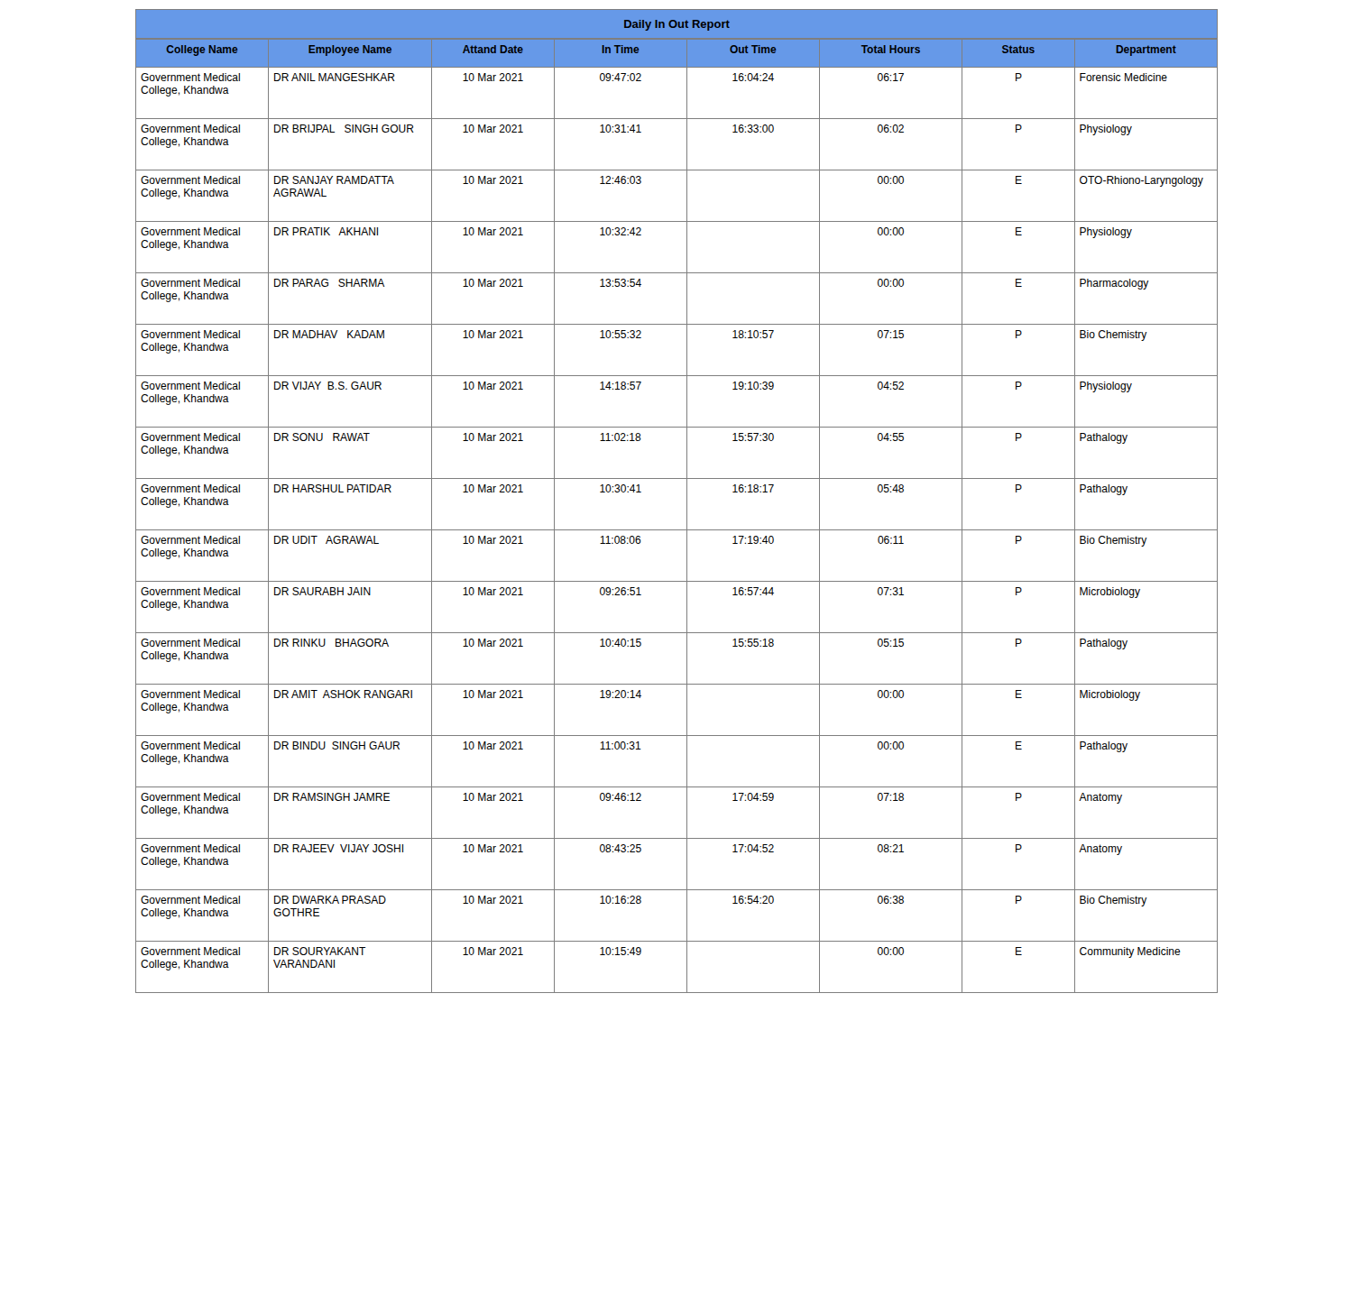Daily In Out Report
| College Name | Employee Name | Attand Date | In Time | Out Time | Total Hours | Status | Department |
| --- | --- | --- | --- | --- | --- | --- | --- |
| Government Medical College, Khandwa | DR ANIL MANGESHKAR | 10 Mar 2021 | 09:47:02 | 16:04:24 | 06:17 | P | Forensic Medicine |
| Government Medical College, Khandwa | DR BRIJPAL SINGH GOUR | 10 Mar 2021 | 10:31:41 | 16:33:00 | 06:02 | P | Physiology |
| Government Medical College, Khandwa | DR SANJAY RAMDATTA AGRAWAL | 10 Mar 2021 | 12:46:03 | | 00:00 | E | OTO-Rhiono-Laryngology |
| Government Medical College, Khandwa | DR PRATIK AKHANI | 10 Mar 2021 | 10:32:42 | | 00:00 | E | Physiology |
| Government Medical College, Khandwa | DR PARAG SHARMA | 10 Mar 2021 | 13:53:54 | | 00:00 | E | Pharmacology |
| Government Medical College, Khandwa | DR MADHAV KADAM | 10 Mar 2021 | 10:55:32 | 18:10:57 | 07:15 | P | Bio Chemistry |
| Government Medical College, Khandwa | DR VIJAY B.S. GAUR | 10 Mar 2021 | 14:18:57 | 19:10:39 | 04:52 | P | Physiology |
| Government Medical College, Khandwa | DR SONU RAWAT | 10 Mar 2021 | 11:02:18 | 15:57:30 | 04:55 | P | Pathalogy |
| Government Medical College, Khandwa | DR HARSHUL PATIDAR | 10 Mar 2021 | 10:30:41 | 16:18:17 | 05:48 | P | Pathalogy |
| Government Medical College, Khandwa | DR UDIT AGRAWAL | 10 Mar 2021 | 11:08:06 | 17:19:40 | 06:11 | P | Bio Chemistry |
| Government Medical College, Khandwa | DR SAURABH JAIN | 10 Mar 2021 | 09:26:51 | 16:57:44 | 07:31 | P | Microbiology |
| Government Medical College, Khandwa | DR RINKU BHAGORA | 10 Mar 2021 | 10:40:15 | 15:55:18 | 05:15 | P | Pathalogy |
| Government Medical College, Khandwa | DR AMIT ASHOK RANGARI | 10 Mar 2021 | 19:20:14 | | 00:00 | E | Microbiology |
| Government Medical College, Khandwa | DR BINDU SINGH GAUR | 10 Mar 2021 | 11:00:31 | | 00:00 | E | Pathalogy |
| Government Medical College, Khandwa | DR RAMSINGH JAMRE | 10 Mar 2021 | 09:46:12 | 17:04:59 | 07:18 | P | Anatomy |
| Government Medical College, Khandwa | DR RAJEEV VIJAY JOSHI | 10 Mar 2021 | 08:43:25 | 17:04:52 | 08:21 | P | Anatomy |
| Government Medical College, Khandwa | DR DWARKA PRASAD GOTHRE | 10 Mar 2021 | 10:16:28 | 16:54:20 | 06:38 | P | Bio Chemistry |
| Government Medical College, Khandwa | DR SOURYAKANT VARANDANI | 10 Mar 2021 | 10:15:49 | | 00:00 | E | Community Medicine |